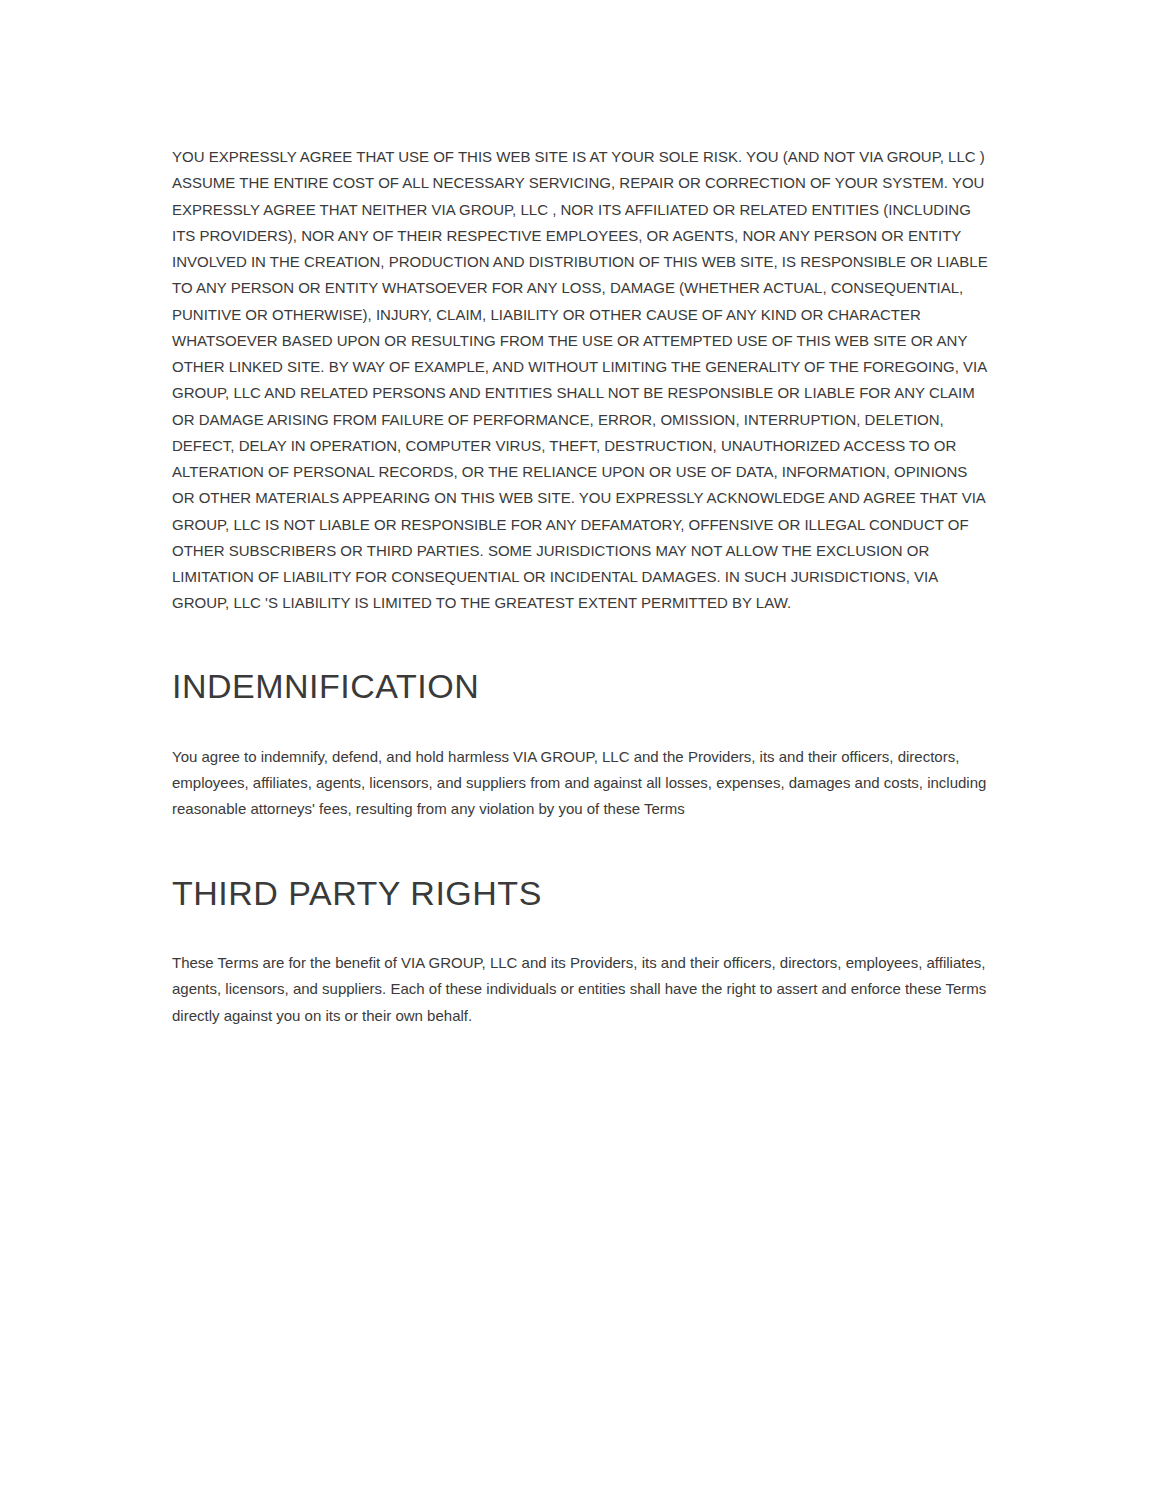YOU EXPRESSLY AGREE THAT USE OF THIS WEB SITE IS AT YOUR SOLE RISK. YOU (AND NOT VIA GROUP, LLC ) ASSUME THE ENTIRE COST OF ALL NECESSARY SERVICING, REPAIR OR CORRECTION OF YOUR SYSTEM. YOU EXPRESSLY AGREE THAT NEITHER VIA GROUP, LLC , NOR ITS AFFILIATED OR RELATED ENTITIES (INCLUDING ITS PROVIDERS), NOR ANY OF THEIR RESPECTIVE EMPLOYEES, OR AGENTS, NOR ANY PERSON OR ENTITY INVOLVED IN THE CREATION, PRODUCTION AND DISTRIBUTION OF THIS WEB SITE, IS RESPONSIBLE OR LIABLE TO ANY PERSON OR ENTITY WHATSOEVER FOR ANY LOSS, DAMAGE (WHETHER ACTUAL, CONSEQUENTIAL, PUNITIVE OR OTHERWISE), INJURY, CLAIM, LIABILITY OR OTHER CAUSE OF ANY KIND OR CHARACTER WHATSOEVER BASED UPON OR RESULTING FROM THE USE OR ATTEMPTED USE OF THIS WEB SITE OR ANY OTHER LINKED SITE. BY WAY OF EXAMPLE, AND WITHOUT LIMITING THE GENERALITY OF THE FOREGOING, VIA GROUP, LLC AND RELATED PERSONS AND ENTITIES SHALL NOT BE RESPONSIBLE OR LIABLE FOR ANY CLAIM OR DAMAGE ARISING FROM FAILURE OF PERFORMANCE, ERROR, OMISSION, INTERRUPTION, DELETION, DEFECT, DELAY IN OPERATION, COMPUTER VIRUS, THEFT, DESTRUCTION, UNAUTHORIZED ACCESS TO OR ALTERATION OF PERSONAL RECORDS, OR THE RELIANCE UPON OR USE OF DATA, INFORMATION, OPINIONS OR OTHER MATERIALS APPEARING ON THIS WEB SITE. YOU EXPRESSLY ACKNOWLEDGE AND AGREE THAT VIA GROUP, LLC IS NOT LIABLE OR RESPONSIBLE FOR ANY DEFAMATORY, OFFENSIVE OR ILLEGAL CONDUCT OF OTHER SUBSCRIBERS OR THIRD PARTIES. SOME JURISDICTIONS MAY NOT ALLOW THE EXCLUSION OR LIMITATION OF LIABILITY FOR CONSEQUENTIAL OR INCIDENTAL DAMAGES. IN SUCH JURISDICTIONS, VIA GROUP, LLC 'S LIABILITY IS LIMITED TO THE GREATEST EXTENT PERMITTED BY LAW.
INDEMNIFICATION
You agree to indemnify, defend, and hold harmless VIA GROUP, LLC and the Providers, its and their officers, directors, employees, affiliates, agents, licensors, and suppliers from and against all losses, expenses, damages and costs, including reasonable attorneys' fees, resulting from any violation by you of these Terms
THIRD PARTY RIGHTS
These Terms are for the benefit of VIA GROUP, LLC and its Providers, its and their officers, directors, employees, affiliates, agents, licensors, and suppliers. Each of these individuals or entities shall have the right to assert and enforce these Terms directly against you on its or their own behalf.